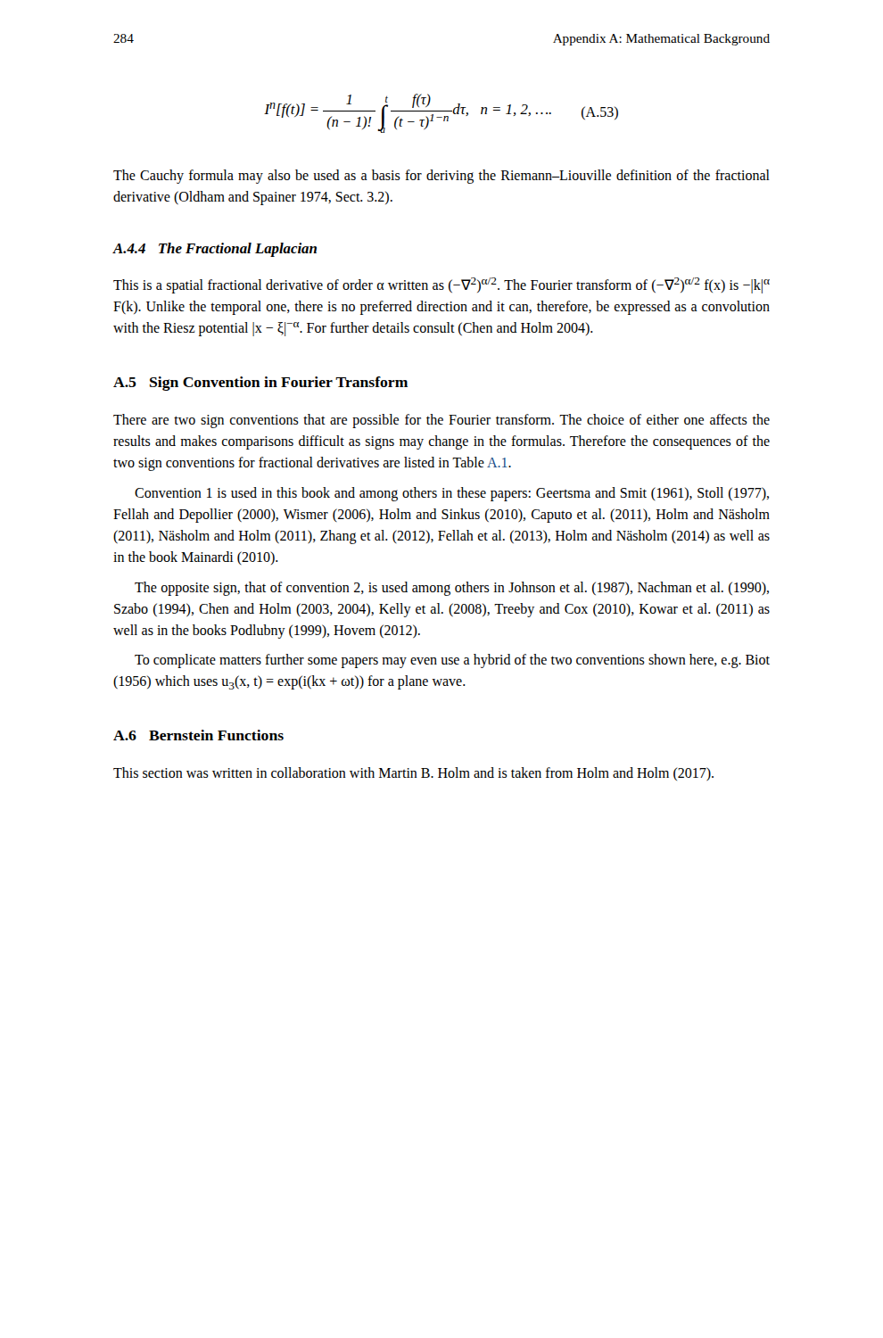284 Appendix A: Mathematical Background
In[f(t)] = 1(n − 1)! ∫ta f(τ)(t − τ)1−ndτ, n = 1, 2, …. (A.53)
The Cauchy formula may also be used as a basis for deriving the Riemann–Liouville definition of the fractional derivative (Oldham and Spainer 1974, Sect. 3.2).
A.4.4 The Fractional Laplacian
This is a spatial fractional derivative of order α written as (−∇2)α/2. The Fourier transform of (−∇2)α/2 f(x) is −|k|α F(k). Unlike the temporal one, there is no preferred direction and it can, therefore, be expressed as a convolution with the Riesz potential |x − ξ|−α. For further details consult (Chen and Holm 2004).
A.5 Sign Convention in Fourier Transform
There are two sign conventions that are possible for the Fourier transform. The choice of either one affects the results and makes comparisons difficult as signs may change in the formulas. Therefore the consequences of the two sign conventions for fractional derivatives are listed in Table A.1.
Convention 1 is used in this book and among others in these papers: Geertsma and Smit (1961), Stoll (1977), Fellah and Depollier (2000), Wismer (2006), Holm and Sinkus (2010), Caputo et al. (2011), Holm and Näsholm (2011), Näsholm and Holm (2011), Zhang et al. (2012), Fellah et al. (2013), Holm and Näsholm (2014) as well as in the book Mainardi (2010).
The opposite sign, that of convention 2, is used among others in Johnson et al. (1987), Nachman et al. (1990), Szabo (1994), Chen and Holm (2003, 2004), Kelly et al. (2008), Treeby and Cox (2010), Kowar et al. (2011) as well as in the books Podlubny (1999), Hovem (2012).
To complicate matters further some papers may even use a hybrid of the two conventions shown here, e.g. Biot (1956) which uses u3(x, t) = exp(i(kx + ωt)) for a plane wave.
A.6 Bernstein Functions
This section was written in collaboration with Martin B. Holm and is taken from Holm and Holm (2017).